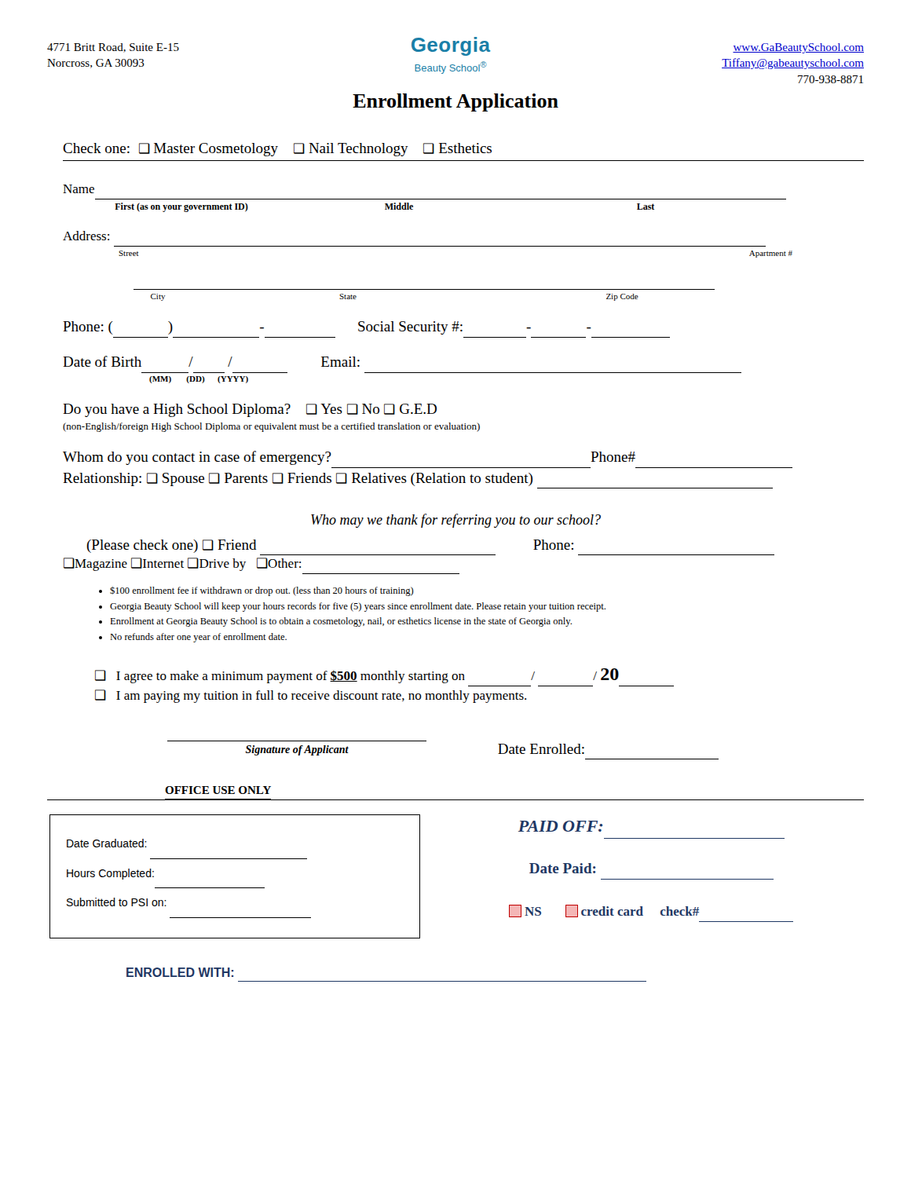4771 Britt Road, Suite E-15
Norcross, GA 30093
Georgia
Beauty School®
www.GaBeautySchool.com
Tiffany@gabeautyschool.com
770-938-8871
Enrollment Application
Check one: ❑ Master Cosmetology ❑ Nail Technology ❑ Esthetics
Name
| First (as on your government ID) | Middle | Last |
Address:
| Street | Apartment # |
| City | State | Zip Code |
Phone: ( ) - Social Security #: - -
Date of Birth / / Email:
(MM) (DD) (YYYY)
Do you have a High School Diploma? ❑ Yes ❑ No ❑ G.E.D
(non-English/foreign High School Diploma or equivalent must be a certified translation or evaluation)
Whom do you contact in case of emergency? Phone#
Relationship: ❑ Spouse ❑ Parents ❑ Friends ❑ Relatives (Relation to student)
Who may we thank for referring you to our school?
(Please check one) ❑ Friend Phone:
❑Magazine ❑Internet ❑Drive by ❑Other:
$100 enrollment fee if withdrawn or drop out. (less than 20 hours of training)
Georgia Beauty School will keep your hours records for five (5) years since enrollment date. Please retain your tuition receipt.
Enrollment at Georgia Beauty School is to obtain a cosmetology, nail, or esthetics license in the state of Georgia only.
No refunds after one year of enrollment date.
❑ I agree to make a minimum payment of $500 monthly starting on / / 20
❑ I am paying my tuition in full to receive discount rate, no monthly payments.
| Signature of Applicant | Date Enrolled: |
OFFICE USE ONLY
| Date Graduated: Hours Completed: Submitted to PSI on: | PAID OFF: Date Paid: NS credit card check# |
ENROLLED WITH: